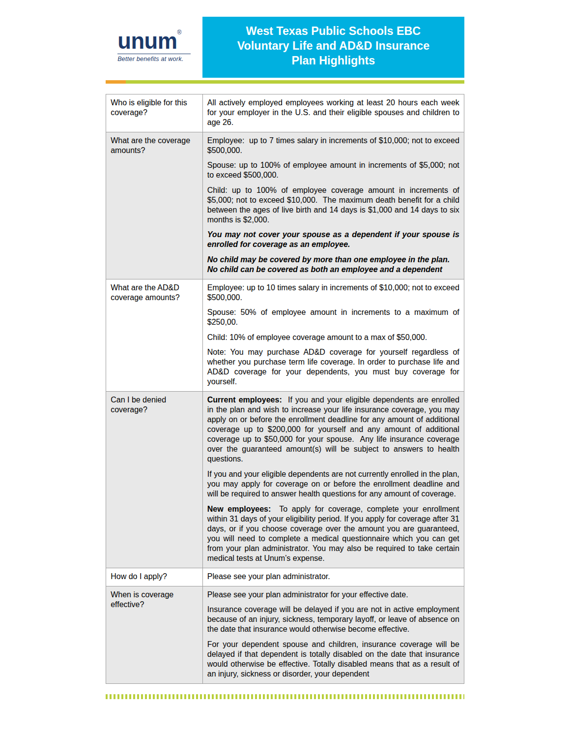unum®
Better benefits at work.
West Texas Public Schools EBC
Voluntary Life and AD&D Insurance
Plan Highlights
| Who is eligible for this coverage? | All actively employed employees working at least 20 hours each week for your employer in the U.S. and their eligible spouses and children to age 26. |
| What are the coverage amounts? | Employee: up to 7 times salary in increments of $10,000; not to exceed $500,000. Spouse: up to 100% of employee amount in increments of $5,000; not to exceed $500,000. Child: up to 100% of employee coverage amount in increments of $5,000; not to exceed $10,000. The maximum death benefit for a child between the ages of live birth and 14 days is $1,000 and 14 days to six months is $2,000. You may not cover your spouse as a dependent if your spouse is enrolled for coverage as an employee. No child may be covered by more than one employee in the plan. No child can be covered as both an employee and a dependent |
| What are the AD&D coverage amounts? | Employee: up to 10 times salary in increments of $10,000; not to exceed $500,000. Spouse: 50% of employee amount in increments to a maximum of $250,00. Child: 10% of employee coverage amount to a max of $50,000. Note: You may purchase AD&D coverage for yourself regardless of whether you purchase term life coverage. In order to purchase life and AD&D coverage for your dependents, you must buy coverage for yourself. |
| Can I be denied coverage? | Current employees: If you and your eligible dependents are enrolled in the plan and wish to increase your life insurance coverage, you may apply on or before the enrollment deadline for any amount of additional coverage up to $200,000 for yourself and any amount of additional coverage up to $50,000 for your spouse. Any life insurance coverage over the guaranteed amount(s) will be subject to answers to health questions. If you and your eligible dependents are not currently enrolled in the plan, you may apply for coverage on or before the enrollment deadline and will be required to answer health questions for any amount of coverage. New employees: To apply for coverage, complete your enrollment within 31 days of your eligibility period. If you apply for coverage after 31 days, or if you choose coverage over the amount you are guaranteed, you will need to complete a medical questionnaire which you can get from your plan administrator. You may also be required to take certain medical tests at Unum’s expense. |
| How do I apply? | Please see your plan administrator. |
| When is coverage effective? | Please see your plan administrator for your effective date. Insurance coverage will be delayed if you are not in active employment because of an injury, sickness, temporary layoff, or leave of absence on the date that insurance would otherwise become effective. For your dependent spouse and children, insurance coverage will be delayed if that dependent is totally disabled on the date that insurance would otherwise be effective. Totally disabled means that as a result of an injury, sickness or disorder, your dependent |